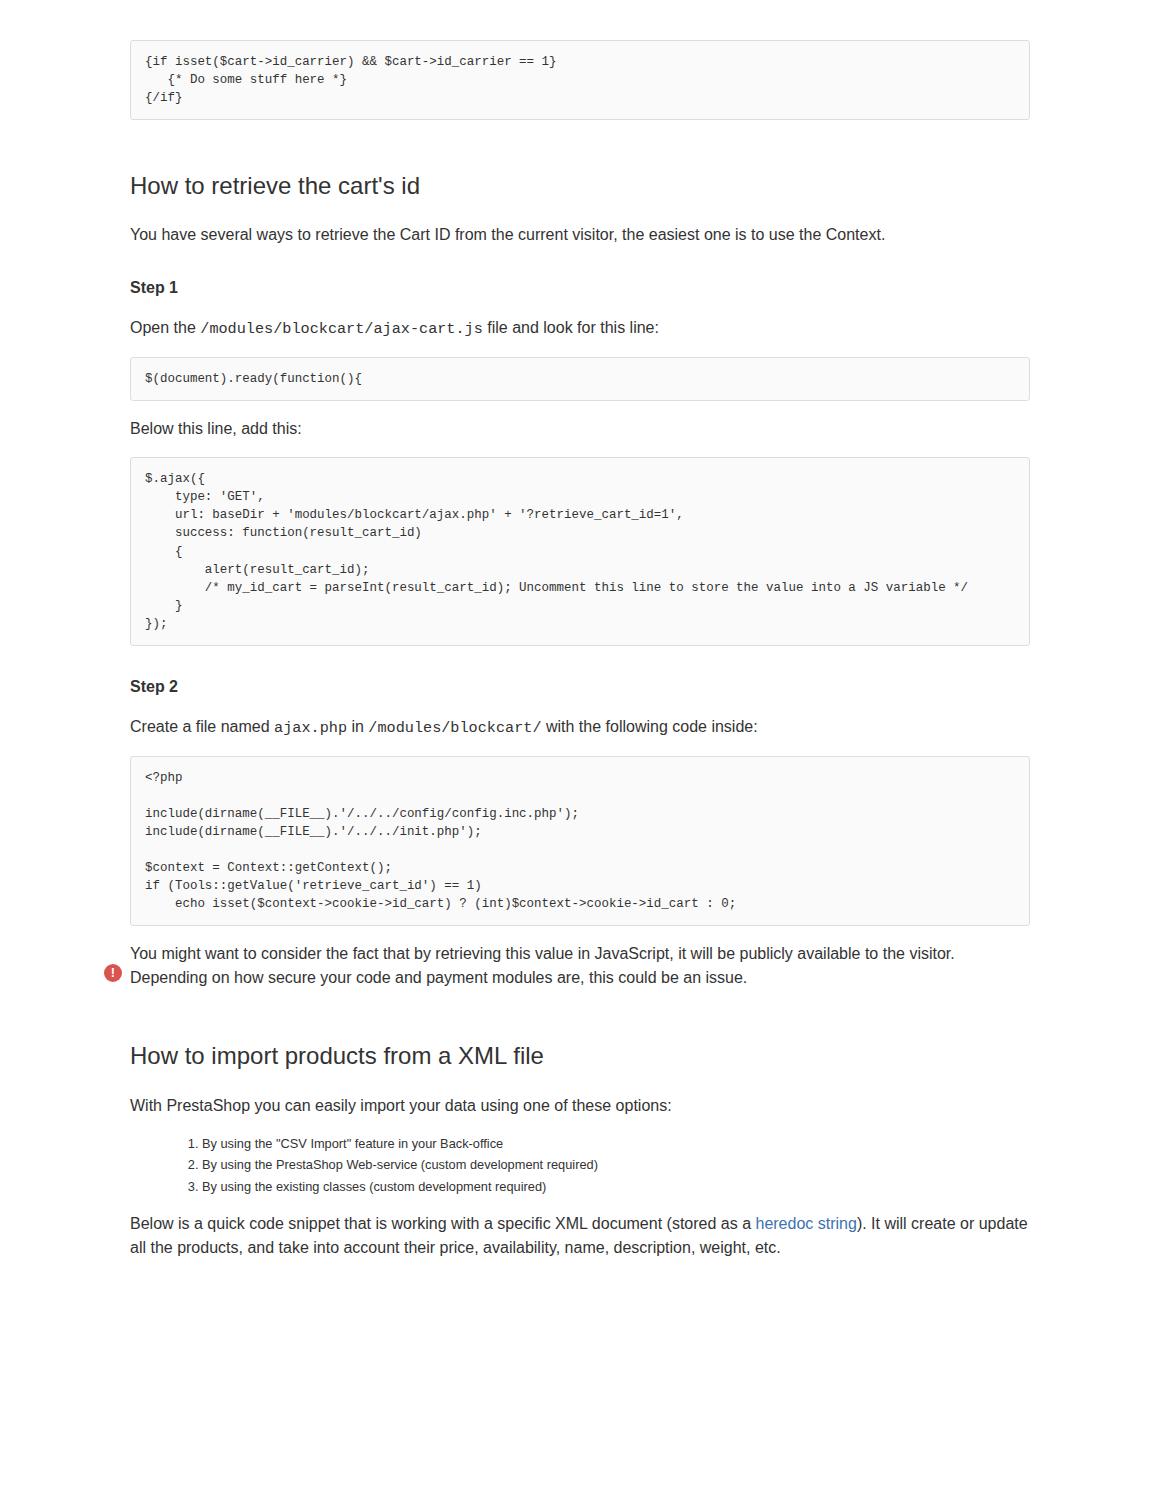{if isset($cart->id_carrier) && $cart->id_carrier == 1}
   {* Do some stuff here *}
{/if}
How to retrieve the cart's id
You have several ways to retrieve the Cart ID from the current visitor, the easiest one is to use the Context.
Step 1
Open the /modules/blockcart/ajax-cart.js file and look for this line:
$(document).ready(function(){
Below this line, add this:
$.ajax({
    type: 'GET',
    url: baseDir + 'modules/blockcart/ajax.php' + '?retrieve_cart_id=1',
    success: function(result_cart_id)
    {
        alert(result_cart_id);
        /* my_id_cart = parseInt(result_cart_id); Uncomment this line to store the value into a JS variable */
    }
});
Step 2
Create a file named ajax.php in /modules/blockcart/ with the following code inside:
<?php

include(dirname(__FILE__).'/../../config/config.inc.php');
include(dirname(__FILE__).'/../../init.php');

$context = Context::getContext();
if (Tools::getValue('retrieve_cart_id') == 1)
    echo isset($context->cookie->id_cart) ? (int)$context->cookie->id_cart : 0;
!
You might want to consider the fact that by retrieving this value in JavaScript, it will be publicly available to the visitor. Depending on how secure your code and payment modules are, this could be an issue.
How to import products from a XML file
With PrestaShop you can easily import your data using one of these options:
By using the "CSV Import" feature in your Back-office
By using the PrestaShop Web-service (custom development required)
By using the existing classes (custom development required)
Below is a quick code snippet that is working with a specific XML document (stored as a heredoc string). It will create or update all the products, and take into account their price, availability, name, description, weight, etc.